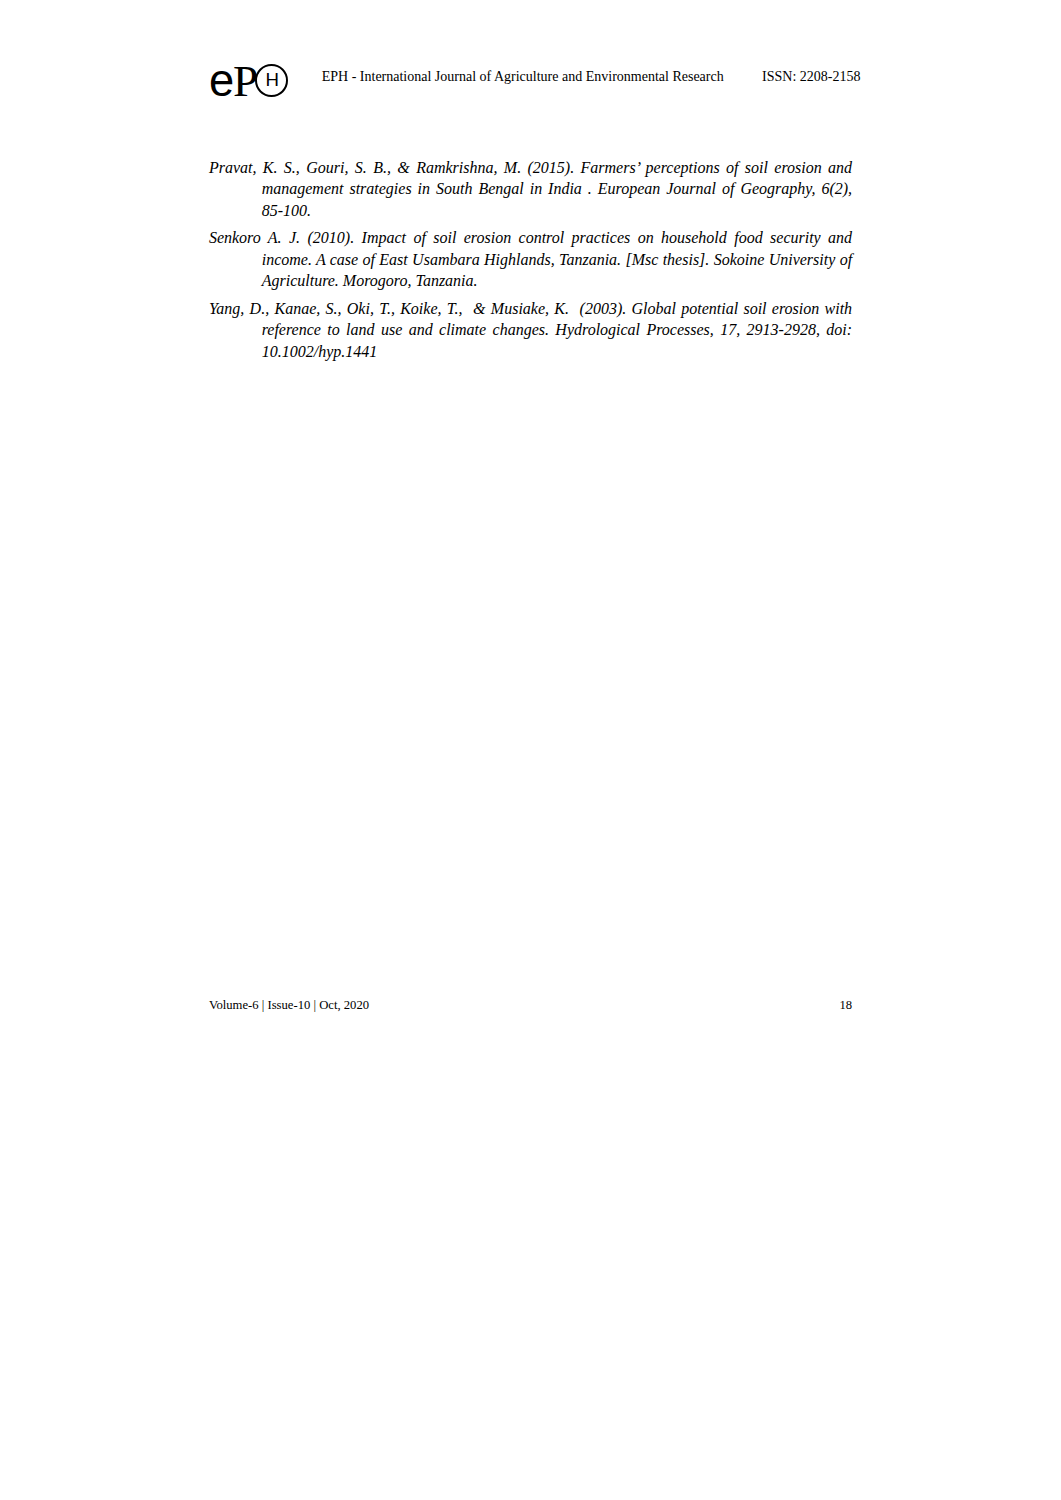ePH
EPH - International Journal of Agriculture and Environmental Research ISSN: 2208-2158
Pravat, K. S., Gouri, S. B., & Ramkrishna, M. (2015). Farmers’ perceptions of soil erosion and management strategies in South Bengal in India . European Journal of Geography, 6(2), 85-100.
Senkoro A. J. (2010). Impact of soil erosion control practices on household food security and income. A case of East Usambara Highlands, Tanzania. [Msc thesis]. Sokoine University of Agriculture. Morogoro, Tanzania.
Yang, D., Kanae, S., Oki, T., Koike, T., & Musiake, K. (2003). Global potential soil erosion with reference to land use and climate changes. Hydrological Processes, 17, 2913-2928, doi: 10.1002/hyp.1441
Volume-6 | Issue-10 | Oct, 2020 18